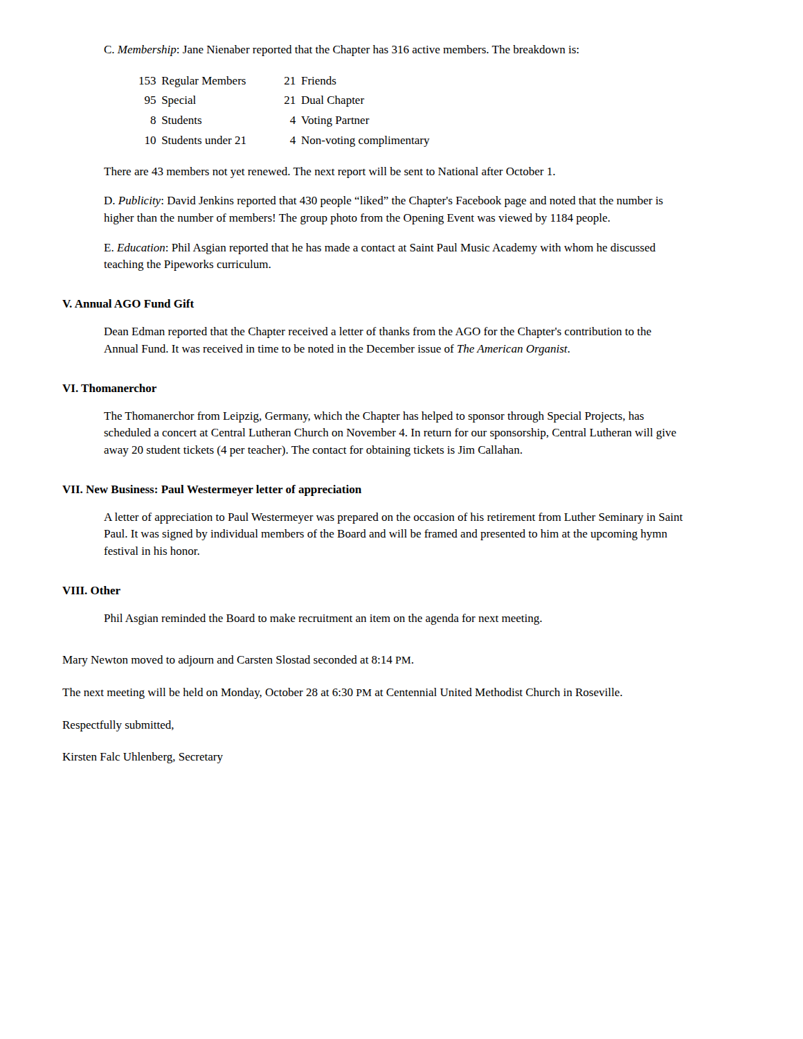C. Membership: Jane Nienaber reported that the Chapter has 316 active members. The breakdown is:
| 153 | Regular Members | 21 | Friends |
| 95 | Special | 21 | Dual Chapter |
| 8 | Students | 4 | Voting Partner |
| 10 | Students under 21 | 4 | Non-voting complimentary |
There are 43 members not yet renewed. The next report will be sent to National after October 1.
D. Publicity: David Jenkins reported that 430 people “liked” the Chapter's Facebook page and noted that the number is higher than the number of members! The group photo from the Opening Event was viewed by 1184 people.
E. Education: Phil Asgian reported that he has made a contact at Saint Paul Music Academy with whom he discussed teaching the Pipeworks curriculum.
V. Annual AGO Fund Gift
Dean Edman reported that the Chapter received a letter of thanks from the AGO for the Chapter's contribution to the Annual Fund. It was received in time to be noted in the December issue of The American Organist.
VI. Thomanerchor
The Thomanerchor from Leipzig, Germany, which the Chapter has helped to sponsor through Special Projects, has scheduled a concert at Central Lutheran Church on November 4. In return for our sponsorship, Central Lutheran will give away 20 student tickets (4 per teacher). The contact for obtaining tickets is Jim Callahan.
VII. New Business: Paul Westermeyer letter of appreciation
A letter of appreciation to Paul Westermeyer was prepared on the occasion of his retirement from Luther Seminary in Saint Paul. It was signed by individual members of the Board and will be framed and presented to him at the upcoming hymn festival in his honor.
VIII. Other
Phil Asgian reminded the Board to make recruitment an item on the agenda for next meeting.
Mary Newton moved to adjourn and Carsten Slostad seconded at 8:14 PM.
The next meeting will be held on Monday, October 28 at 6:30 PM at Centennial United Methodist Church in Roseville.
Respectfully submitted,
Kirsten Falc Uhlenberg, Secretary